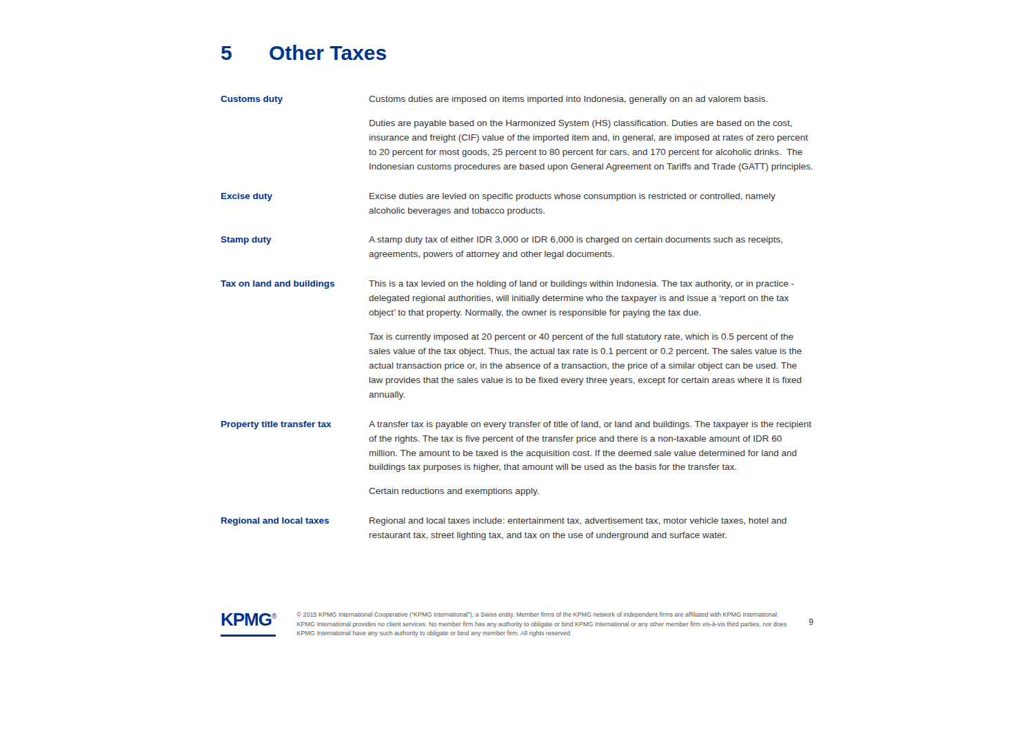5 Other Taxes
| Customs duty | Customs duties are imposed on items imported into Indonesia, generally on an ad valorem basis. Duties are payable based on the Harmonized System (HS) classification. Duties are based on the cost, insurance and freight (CIF) value of the imported item and, in general, are imposed at rates of zero percent to 20 percent for most goods, 25 percent to 80 percent for cars, and 170 percent for alcoholic drinks. The Indonesian customs procedures are based upon General Agreement on Tariffs and Trade (GATT) principles. |
| Excise duty | Excise duties are levied on specific products whose consumption is restricted or controlled, namely alcoholic beverages and tobacco products. |
| Stamp duty | A stamp duty tax of either IDR 3,000 or IDR 6,000 is charged on certain documents such as receipts, agreements, powers of attorney and other legal documents. |
| Tax on land and buildings | This is a tax levied on the holding of land or buildings within Indonesia. The tax authority, or in practice - delegated regional authorities, will initially determine who the taxpayer is and issue a ‘report on the tax object’ to that property. Normally, the owner is responsible for paying the tax due. Tax is currently imposed at 20 percent or 40 percent of the full statutory rate, which is 0.5 percent of the sales value of the tax object. Thus, the actual tax rate is 0.1 percent or 0.2 percent. The sales value is the actual transaction price or, in the absence of a transaction, the price of a similar object can be used. The law provides that the sales value is to be fixed every three years, except for certain areas where it is fixed annually. |
| Property title transfer tax | A transfer tax is payable on every transfer of title of land, or land and buildings. The taxpayer is the recipient of the rights. The tax is five percent of the transfer price and there is a non-taxable amount of IDR 60 million. The amount to be taxed is the acquisition cost. If the deemed sale value determined for land and buildings tax purposes is higher, that amount will be used as the basis for the transfer tax. Certain reductions and exemptions apply. |
| Regional and local taxes | Regional and local taxes include: entertainment tax, advertisement tax, motor vehicle taxes, hotel and restaurant tax, street lighting tax, and tax on the use of underground and surface water. |
KPMG®
© 2015 KPMG International Cooperative (“KPMG International”), a Swiss entity. Member firms of the KPMG network of independent firms are affiliated with KPMG International. KPMG International provides no client services. No member firm has any authority to obligate or bind KPMG International or any other member firm vis-à-vis third parties, nor does KPMG International have any such authority to obligate or bind any member firm. All rights reserved
9